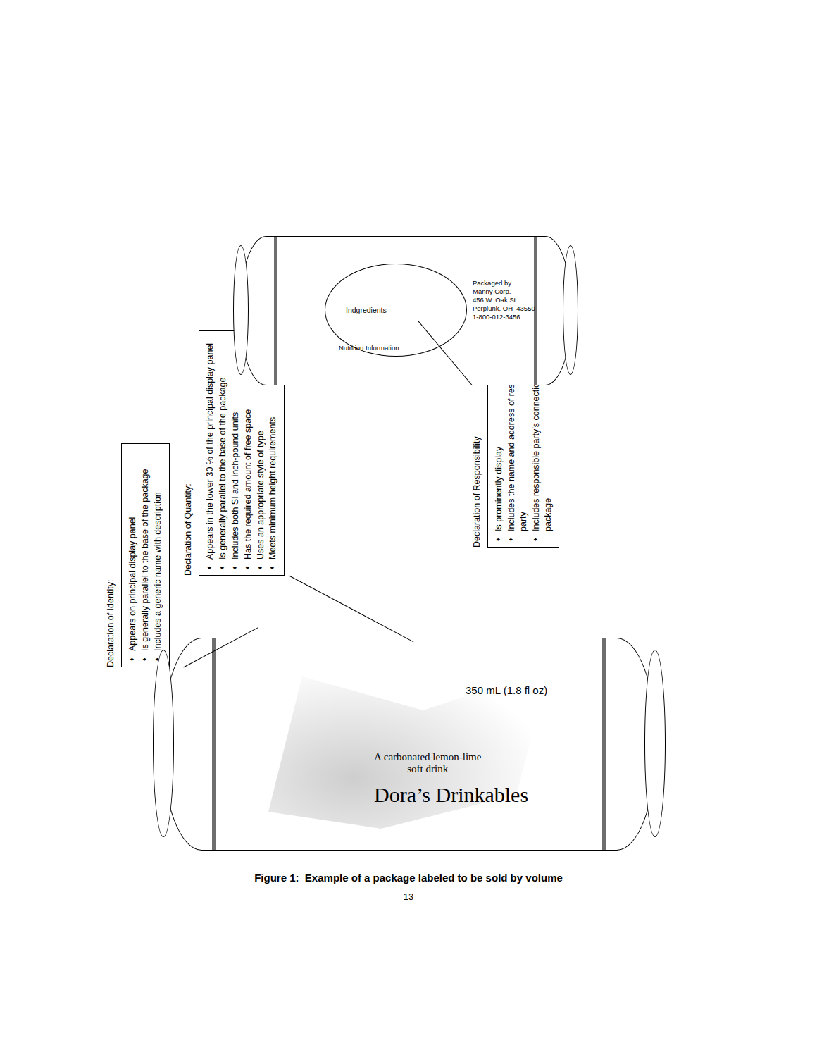Declaration of Identity:
Appears on principal display panel
Is generally parallel to the base of the package
Includes a generic name with description
Declaration of Quantity:
Appears in the lower 30 % of the principal display panel
Is generally parallel to the base of the package
Includes both SI and inch-pound units
Has the required amount of free space
Uses an appropriate style of type
Meets minimum height requirements
Declaration of Responsibility:
Is prominently display
Includes the name and address of responsible party
Includes responsible party’s connection with the package
Dora’s Drinkables
A carbonated lemon-lime
soft drink
350 mL (1.8 fl oz)
Nutrition Information
Indgredients
Packaged by
Manny Corp.
456 W. Oak St.
Perplunk, OH 43550
1-800-012-3456
Figure 1: Example of a package labeled to be sold by volume
13